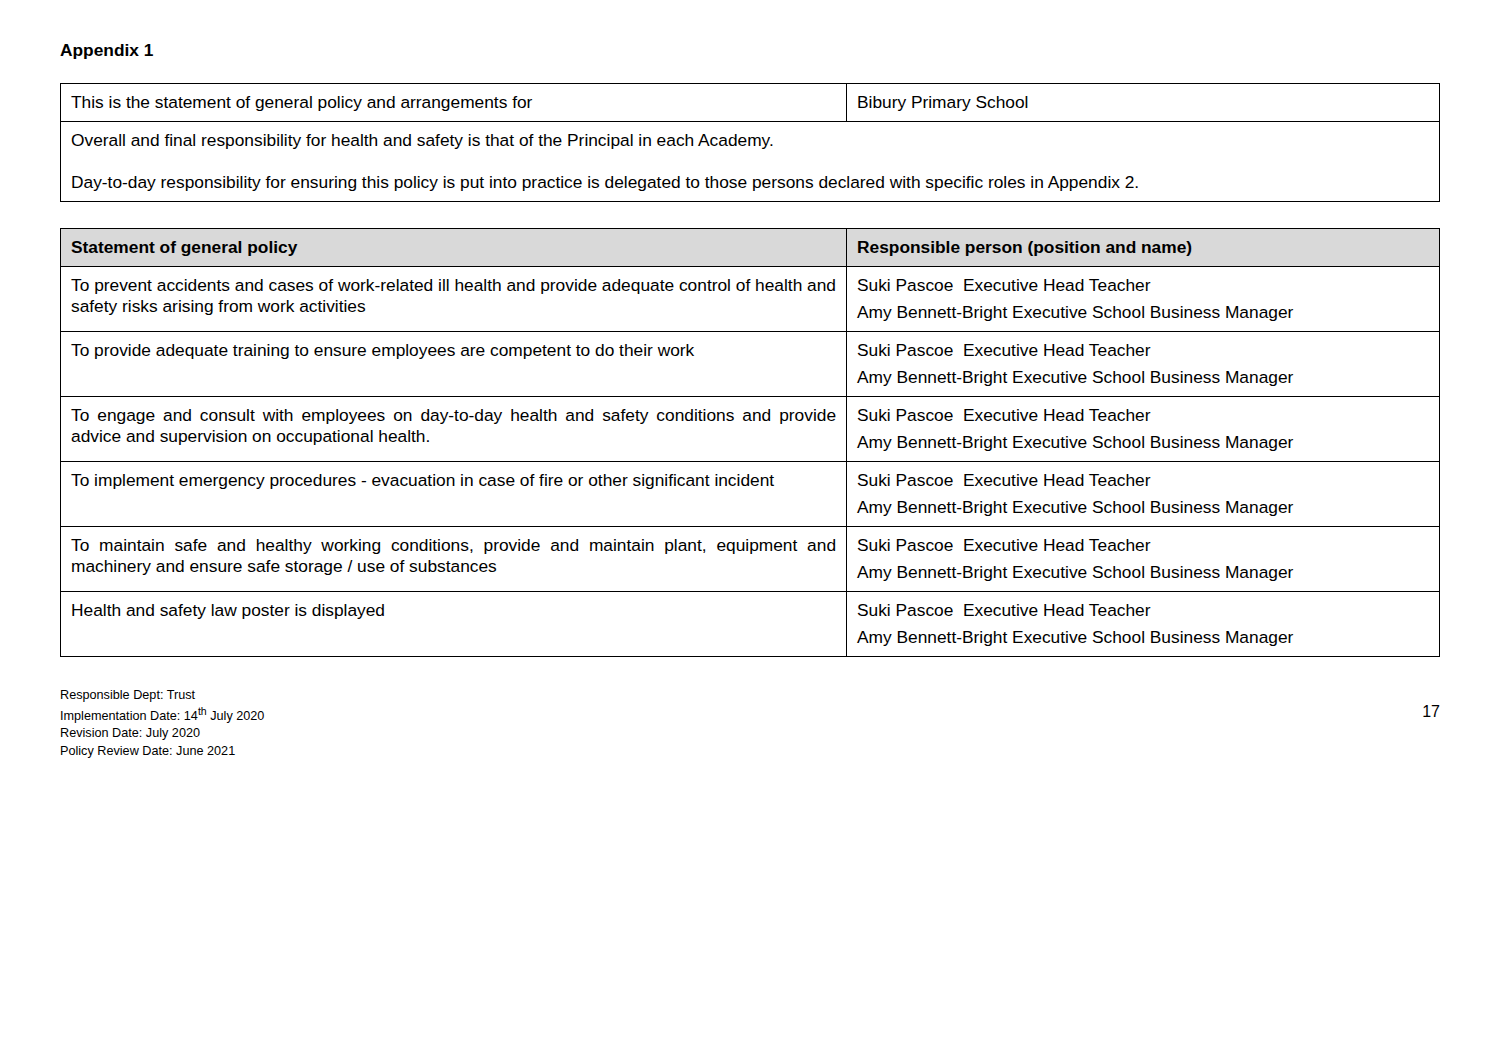Appendix 1
| This is the statement of general policy and arrangements for | Bibury Primary School |
| Overall and final responsibility for health and safety is that of the Principal in each Academy. Day-to-day responsibility for ensuring this policy is put into practice is delegated to those persons declared with specific roles in Appendix 2. |
| Statement of general policy | Responsible person (position and name) |
| --- | --- |
| To prevent accidents and cases of work-related ill health and provide adequate control of health and safety risks arising from work activities | Suki Pascoe Executive Head Teacher Amy Bennett-Bright Executive School Business Manager |
| To provide adequate training to ensure employees are competent to do their work | Suki Pascoe Executive Head Teacher Amy Bennett-Bright Executive School Business Manager |
| To engage and consult with employees on day-to-day health and safety conditions and provide advice and supervision on occupational health. | Suki Pascoe Executive Head Teacher Amy Bennett-Bright Executive School Business Manager |
| To implement emergency procedures - evacuation in case of fire or other significant incident | Suki Pascoe Executive Head Teacher Amy Bennett-Bright Executive School Business Manager |
| To maintain safe and healthy working conditions, provide and maintain plant, equipment and machinery and ensure safe storage / use of substances | Suki Pascoe Executive Head Teacher Amy Bennett-Bright Executive School Business Manager |
| Health and safety law poster is displayed | Suki Pascoe Executive Head Teacher Amy Bennett-Bright Executive School Business Manager |
Responsible Dept: Trust
Implementation Date: 14th July 2020
Revision Date: July 2020
Policy Review Date: June 2021 17